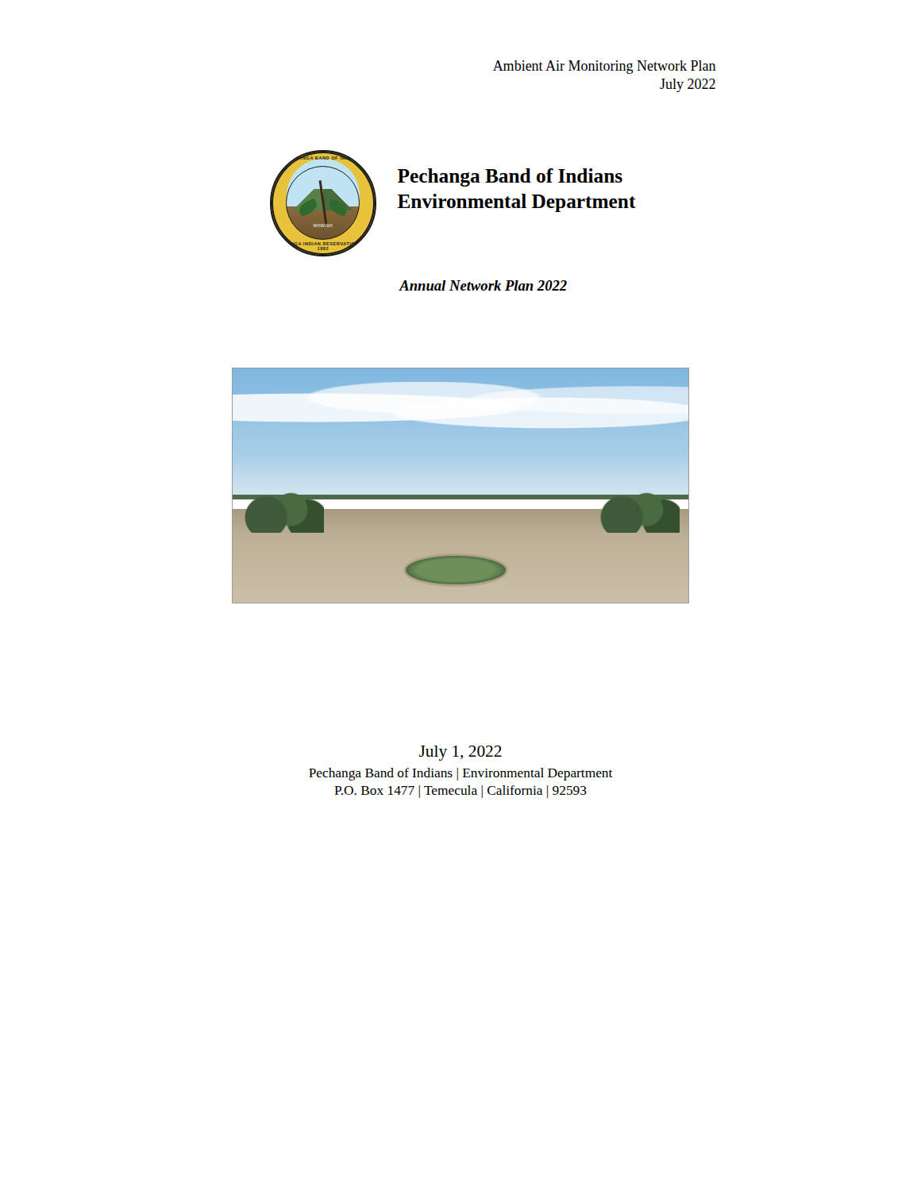Ambient Air Monitoring Network Plan
July 2022
PECHANGA BAND OF INDIANS
WIIWISH
PECHANGA INDIAN RESERVATION EST. 1882
Pechanga Band of Indians
Environmental Department
Annual Network Plan 2022
July 1, 2022
Pechanga Band of Indians | Environmental Department
P.O. Box 1477 | Temecula | California | 92593